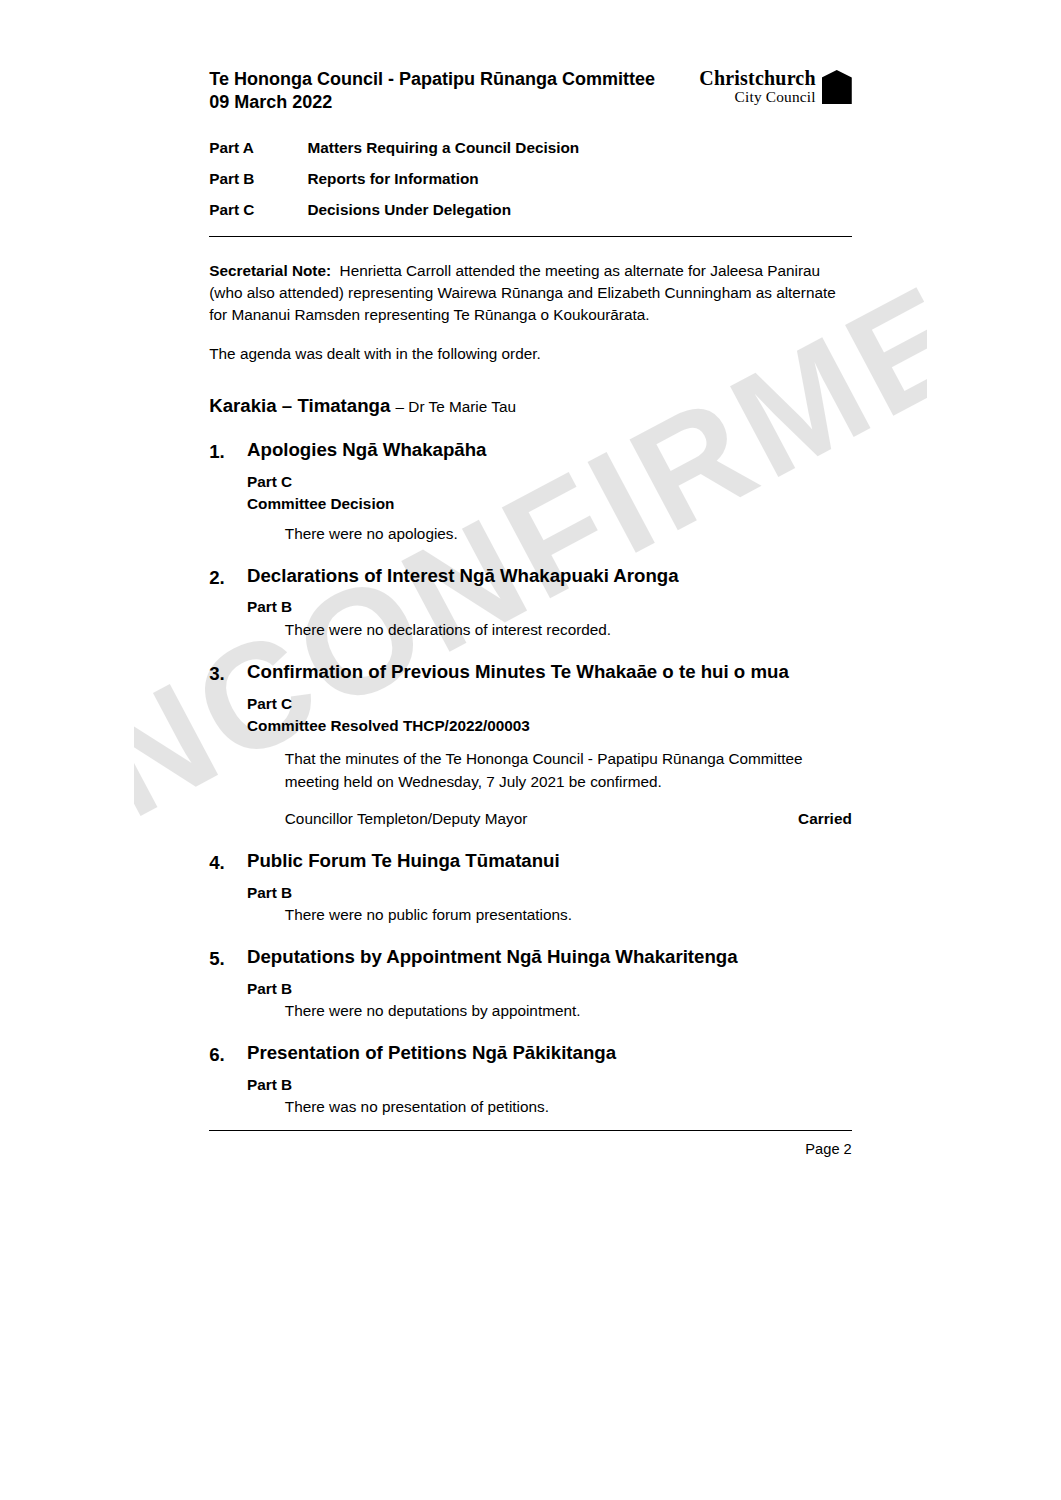UNCONFIRMED
Te Hononga Council - Papatipu Rūnanga Committee
09 March 2022
Christchurch
City Council
Part A
Matters Requiring a Council Decision
Part B
Reports for Information
Part C
Decisions Under Delegation
Secretarial Note: Henrietta Carroll attended the meeting as alternate for Jaleesa Panirau (who also attended) representing Wairewa Rūnanga and Elizabeth Cunningham as alternate for Mananui Ramsden representing Te Rūnanga o Koukourārata.
The agenda was dealt with in the following order.
Karakia – Timatanga – Dr Te Marie Tau
1.
Apologies Ngā Whakapāha
Part C
Committee Decision
There were no apologies.
2.
Declarations of Interest Ngā Whakapuaki Aronga
Part B
There were no declarations of interest recorded.
3.
Confirmation of Previous Minutes Te Whakaāe o te hui o mua
Part C
Committee Resolved THCP/2022/00003
That the minutes of the Te Hononga Council - Papatipu Rūnanga Committee meeting held on Wednesday, 7 July 2021 be confirmed.
Councillor Templeton/Deputy Mayor
Carried
4.
Public Forum Te Huinga Tūmatanui
Part B
There were no public forum presentations.
5.
Deputations by Appointment Ngā Huinga Whakaritenga
Part B
There were no deputations by appointment.
6.
Presentation of Petitions Ngā Pākikitanga
Part B
There was no presentation of petitions.
Page 2